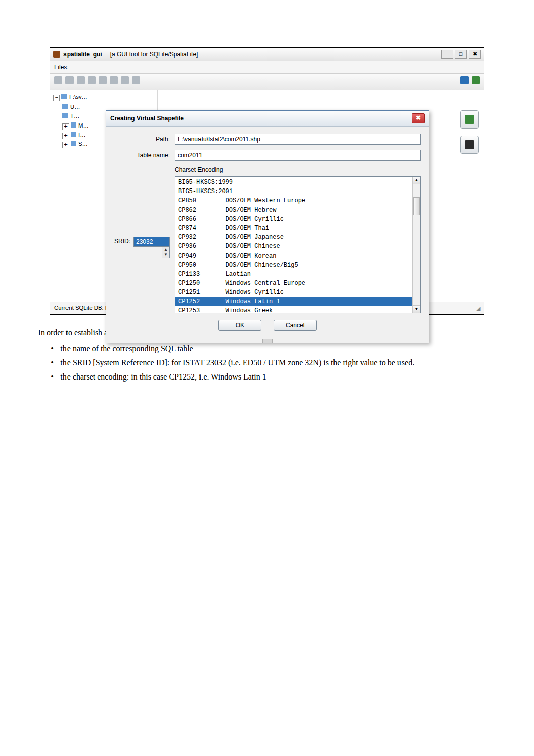spatialite_gui [a GUI tool for SQLite/SpatiaLite] ─ □ ✖
Files
− F:\sv…
U…
T…
+ M…
+ I…
+ S…
Creating Virtual Shapefile ✖
Path:
Table name:
Charset Encoding
SRID:▲
▼
BIG5-HKSCS:1999
BIG5-HKSCS:2001
CP850 DOS/OEM Western Europe
CP862 DOS/OEM Hebrew
CP866 DOS/OEM Cyrillic
CP874 DOS/OEM Thai
CP932 DOS/OEM Japanese
CP936 DOS/OEM Chinese
CP949 DOS/OEM Korean
CP950 DOS/OEM Chinese/Big5
CP1133 Laotian
CP1250 Windows Central Europe
CP1251 Windows Cyrillic
CP1252 Windows Latin 1
CP1253 Windows Greek
CP1254 Windows Turkish
▲
▼
OK Cancel
Current SQLite DB: F:\sviluppo\xls\italy.sqlite ◢
In order to establish a proper VirtualShapefile connection, you must simply specify the following arguments:
the name of the corresponding SQL table
the SRID [System Reference ID]: for ISTAT 23032 (i.e. ED50 / UTM zone 32N) is the right value to be used.
the charset encoding: in this case CP1252, i.e. Windows Latin 1